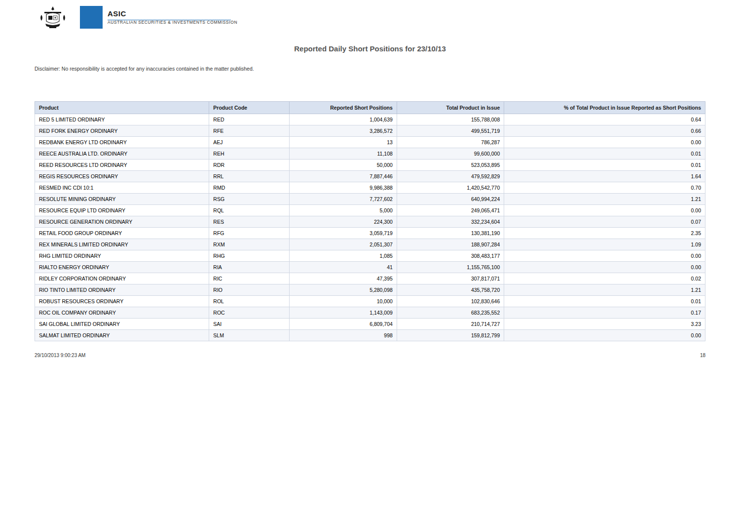ASIC
Australian Securities & Investments Commission
Reported Daily Short Positions for 23/10/13
Disclaimer: No responsibility is accepted for any inaccuracies contained in the matter published.
| Product | Product Code | Reported Short Positions | Total Product in Issue | % of Total Product in Issue Reported as Short Positions |
| --- | --- | --- | --- | --- |
| RED 5 LIMITED ORDINARY | RED | 1,004,639 | 155,788,008 | 0.64 |
| RED FORK ENERGY ORDINARY | RFE | 3,286,572 | 499,551,719 | 0.66 |
| REDBANK ENERGY LTD ORDINARY | AEJ | 13 | 786,287 | 0.00 |
| REECE AUSTRALIA LTD. ORDINARY | REH | 11,108 | 99,600,000 | 0.01 |
| REED RESOURCES LTD ORDINARY | RDR | 50,000 | 523,053,895 | 0.01 |
| REGIS RESOURCES ORDINARY | RRL | 7,887,446 | 479,592,829 | 1.64 |
| RESMED INC CDI 10:1 | RMD | 9,986,388 | 1,420,542,770 | 0.70 |
| RESOLUTE MINING ORDINARY | RSG | 7,727,602 | 640,994,224 | 1.21 |
| RESOURCE EQUIP LTD ORDINARY | RQL | 5,000 | 249,065,471 | 0.00 |
| RESOURCE GENERATION ORDINARY | RES | 224,300 | 332,234,604 | 0.07 |
| RETAIL FOOD GROUP ORDINARY | RFG | 3,059,719 | 130,381,190 | 2.35 |
| REX MINERALS LIMITED ORDINARY | RXM | 2,051,307 | 188,907,284 | 1.09 |
| RHG LIMITED ORDINARY | RHG | 1,085 | 308,483,177 | 0.00 |
| RIALTO ENERGY ORDINARY | RIA | 41 | 1,155,765,100 | 0.00 |
| RIDLEY CORPORATION ORDINARY | RIC | 47,395 | 307,817,071 | 0.02 |
| RIO TINTO LIMITED ORDINARY | RIO | 5,280,098 | 435,758,720 | 1.21 |
| ROBUST RESOURCES ORDINARY | ROL | 10,000 | 102,830,646 | 0.01 |
| ROC OIL COMPANY ORDINARY | ROC | 1,143,009 | 683,235,552 | 0.17 |
| SAI GLOBAL LIMITED ORDINARY | SAI | 6,809,704 | 210,714,727 | 3.23 |
| SALMAT LIMITED ORDINARY | SLM | 998 | 159,812,799 | 0.00 |
29/10/2013 9:00:23 AM
18